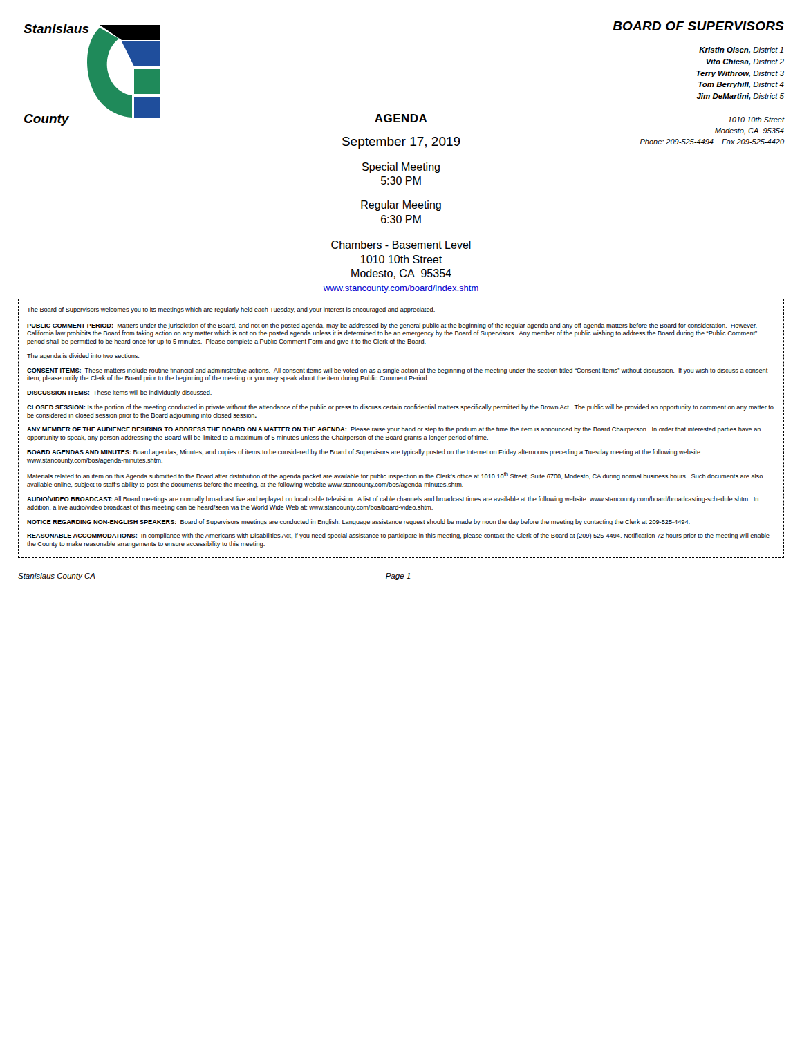Stanislaus County
BOARD OF SUPERVISORS
Kristin Olsen, District 1
Vito Chiesa, District 2
Terry Withrow, District 3
Tom Berryhill, District 4
Jim DeMartini, District 5
1010 10th Street
Modesto, CA 95354
Phone: 209-525-4494 Fax 209-525-4420
AGENDA
September 17, 2019
Special Meeting
5:30 PM
Regular Meeting
6:30 PM
Chambers - Basement Level
1010 10th Street
Modesto, CA 95354
www.stancounty.com/board/index.shtm
The Board of Supervisors welcomes you to its meetings which are regularly held each Tuesday, and your interest is encouraged and appreciated.
PUBLIC COMMENT PERIOD: Matters under the jurisdiction of the Board, and not on the posted agenda, may be addressed by the general public at the beginning of the regular agenda and any off-agenda matters before the Board for consideration. However, California law prohibits the Board from taking action on any matter which is not on the posted agenda unless it is determined to be an emergency by the Board of Supervisors. Any member of the public wishing to address the Board during the “Public Comment” period shall be permitted to be heard once for up to 5 minutes. Please complete a Public Comment Form and give it to the Clerk of the Board.
The agenda is divided into two sections:
CONSENT ITEMS: These matters include routine financial and administrative actions. All consent items will be voted on as a single action at the beginning of the meeting under the section titled “Consent Items” without discussion. If you wish to discuss a consent item, please notify the Clerk of the Board prior to the beginning of the meeting or you may speak about the item during Public Comment Period.
DISCUSSION ITEMS: These items will be individually discussed.
CLOSED SESSION: Is the portion of the meeting conducted in private without the attendance of the public or press to discuss certain confidential matters specifically permitted by the Brown Act. The public will be provided an opportunity to comment on any matter to be considered in closed session prior to the Board adjourning into closed session.
ANY MEMBER OF THE AUDIENCE DESIRING TO ADDRESS THE BOARD ON A MATTER ON THE AGENDA: Please raise your hand or step to the podium at the time the item is announced by the Board Chairperson. In order that interested parties have an opportunity to speak, any person addressing the Board will be limited to a maximum of 5 minutes unless the Chairperson of the Board grants a longer period of time.
BOARD AGENDAS AND MINUTES: Board agendas, Minutes, and copies of items to be considered by the Board of Supervisors are typically posted on the Internet on Friday afternoons preceding a Tuesday meeting at the following website: www.stancounty.com/bos/agenda-minutes.shtm.
Materials related to an item on this Agenda submitted to the Board after distribution of the agenda packet are available for public inspection in the Clerk’s office at 1010 10th Street, Suite 6700, Modesto, CA during normal business hours. Such documents are also available online, subject to staff’s ability to post the documents before the meeting, at the following website www.stancounty.com/bos/agenda-minutes.shtm.
AUDIO/VIDEO BROADCAST: All Board meetings are normally broadcast live and replayed on local cable television. A list of cable channels and broadcast times are available at the following website: www.stancounty.com/board/broadcasting-schedule.shtm. In addition, a live audio/video broadcast of this meeting can be heard/seen via the World Wide Web at: www.stancounty.com/bos/board-video.shtm.
NOTICE REGARDING NON-ENGLISH SPEAKERS: Board of Supervisors meetings are conducted in English. Language assistance request should be made by noon the day before the meeting by contacting the Clerk at 209-525-4494.
REASONABLE ACCOMMODATIONS: In compliance with the Americans with Disabilities Act, if you need special assistance to participate in this meeting, please contact the Clerk of the Board at (209) 525-4494. Notification 72 hours prior to the meeting will enable the County to make reasonable arrangements to ensure accessibility to this meeting.
Stanislaus County CA
Page 1